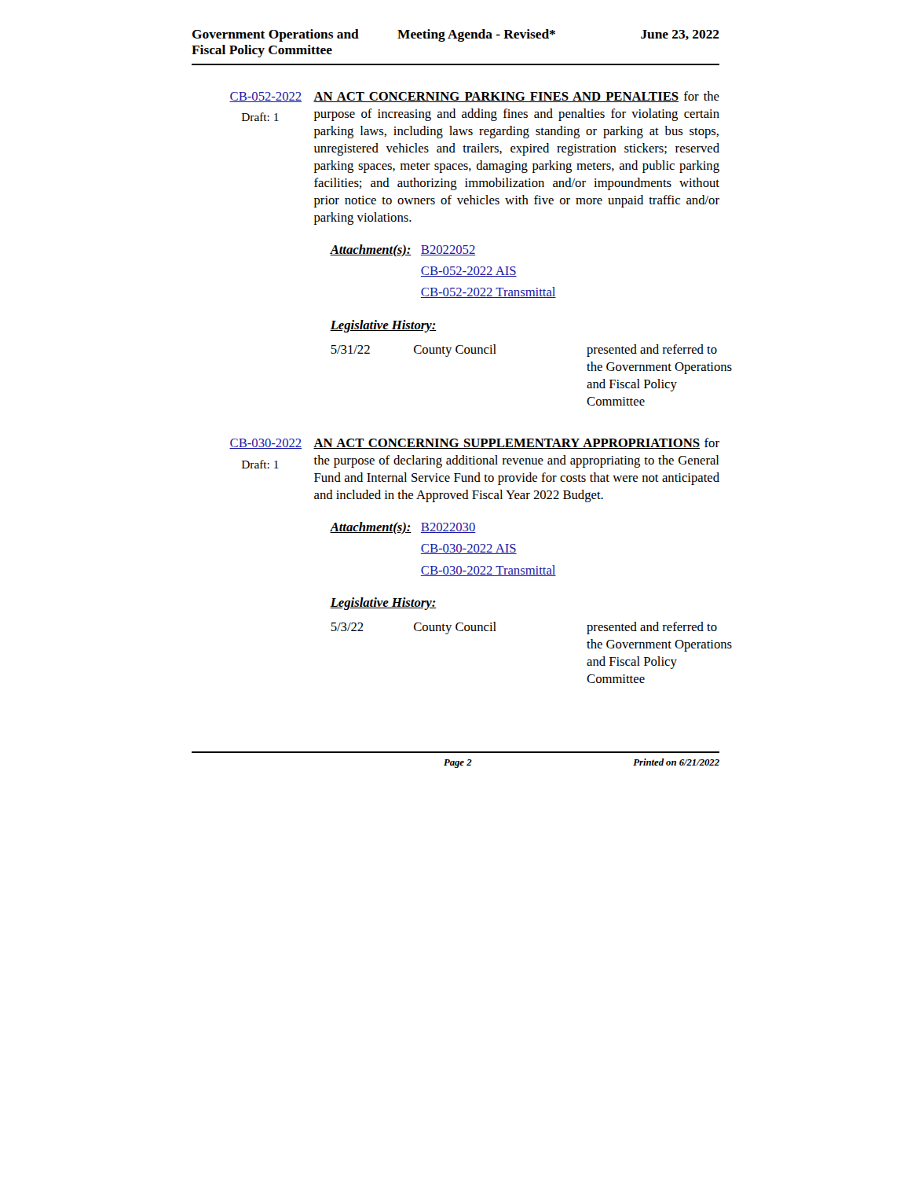Government Operations and
Fiscal Policy Committee
Meeting Agenda - Revised*
June 23, 2022
CB-052-2022
Draft: 1
An Act Concerning Parking Fines and Penalties for the purpose of increasing and adding fines and penalties for violating certain parking laws, including laws regarding standing or parking at bus stops, unregistered vehicles and trailers, expired registration stickers; reserved parking spaces, meter spaces, damaging parking meters, and public parking facilities; and authorizing immobilization and/or impoundments without prior notice to owners of vehicles with five or more unpaid traffic and/or parking violations.
Attachment(s):
B2022052 CB-052-2022 AIS CB-052-2022 Transmittal
Legislative History:
| 5/31/22 | County Council | presented and referred to the Government Operations and Fiscal Policy Committee |
CB-030-2022
Draft: 1
An Act Concerning Supplementary Appropriations for the purpose of declaring additional revenue and appropriating to the General Fund and Internal Service Fund to provide for costs that were not anticipated and included in the Approved Fiscal Year 2022 Budget.
Attachment(s):
B2022030 CB-030-2022 AIS CB-030-2022 Transmittal
Legislative History:
| 5/3/22 | County Council | presented and referred to the Government Operations and Fiscal Policy Committee |
Page 2
Printed on 6/21/2022